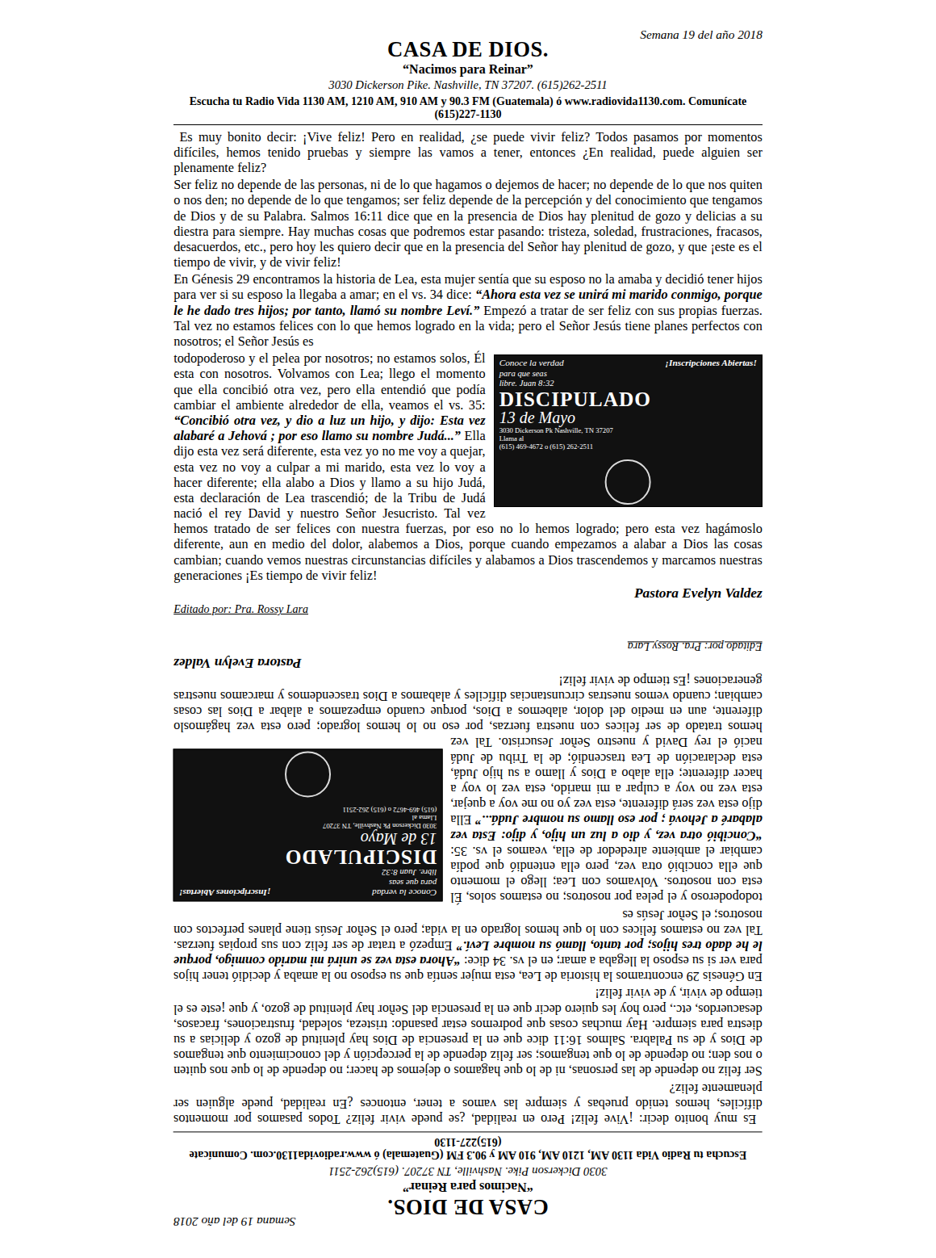Semana 19 del año 2018
CASA DE DIOS.
“Nacimos para Reinar”
3030 Dickerson Pike. Nashville, TN 37207. (615)262-2511
Escucha tu Radio Vida 1130 AM, 1210 AM, 910 AM y 90.3 FM (Guatemala) ó www.radiovida1130.com. Comunícate (615)227-1130
Es muy bonito decir: ¡Vive feliz! Pero en realidad, ¿se puede vivir feliz? Todos pasamos por momentos difíciles, hemos tenido pruebas y siempre las vamos a tener, entonces ¿En realidad, puede alguien ser plenamente feliz?
Ser feliz no depende de las personas, ni de lo que hagamos o dejemos de hacer; no depende de lo que nos quiten o nos den; no depende de lo que tengamos; ser feliz depende de la percepción y del conocimiento que tengamos de Dios y de su Palabra. Salmos 16:11 dice que en la presencia de Dios hay plenitud de gozo y delicias a su diestra para siempre. Hay muchas cosas que podremos estar pasando: tristeza, soledad, frustraciones, fracasos, desacuerdos, etc., pero hoy les quiero decir que en la presencia del Señor hay plenitud de gozo, y que ¡este es el tiempo de vivir, y de vivir feliz!
En Génesis 29 encontramos la historia de Lea, esta mujer sentía que su esposo no la amaba y decidió tener hijos para ver si su esposo la llegaba a amar; en el vs. 34 dice: “Ahora esta vez se unirá mi marido conmigo, porque le he dado tres hijos; por tanto, llamó su nombre Leví.” Empezó a tratar de ser feliz con sus propias fuerzas. Tal vez no estamos felices con lo que hemos logrado en la vida; pero el Señor Jesús tiene planes perfectos con nosotros; el Señor Jesús es
Conoce la verdad ¡Inscripciones Abiertas!
para que seas
libre. Juan 8:32
DISCIPULADO
13 de Mayo
3030 Dickerson Pk Nashville, TN 37207
Llama al
(615) 469-4672 o (615) 262-2511
todopoderoso y el pelea por nosotros; no estamos solos, Él esta con nosotros. Volvamos con Lea; llego el momento que ella concibió otra vez, pero ella entendió que podía cambiar el ambiente alrededor de ella, veamos el vs. 35: “Concibió otra vez, y dio a luz un hijo, y dijo: Esta vez alabaré a Jehová ; por eso llamo su nombre Judá...” Ella dijo esta vez será diferente, esta vez yo no me voy a quejar, esta vez no voy a culpar a mi marido, esta vez lo voy a hacer diferente; ella alabo a Dios y llamo a su hijo Judá, esta declaración de Lea trascendió; de la Tribu de Judá nació el rey David y nuestro Señor Jesucristo. Tal vez hemos tratado de ser felices con nuestra fuerzas, por eso no lo hemos logrado; pero esta vez hagámoslo diferente, aun en medio del dolor, alabemos a Dios, porque cuando empezamos a alabar a Dios las cosas cambian; cuando vemos nuestras circunstancias difíciles y alabamos a Dios trascendemos y marcamos nuestras generaciones ¡Es tiempo de vivir feliz!
Pastora Evelyn Valdez
Editado por: Pra. Rossy Lara
Semana 19 del año 2018
CASA DE DIOS.
“Nacimos para Reinar”
3030 Dickerson Pike. Nashville, TN 37207. (615)262-2511
Escucha tu Radio Vida 1130 AM, 1210 AM, 910 AM y 90.3 FM (Guatemala) ó www.radiovida1130.com. Comunícate (615)227-1130
Es muy bonito decir: ¡Vive feliz! Pero en realidad, ¿se puede vivir feliz? Todos pasamos por momentos difíciles, hemos tenido pruebas y siempre las vamos a tener, entonces ¿En realidad, puede alguien ser plenamente feliz?
Ser feliz no depende de las personas, ni de lo que hagamos o dejemos de hacer; no depende de lo que nos quiten o nos den; no depende de lo que tengamos; ser feliz depende de la percepción y del conocimiento que tengamos de Dios y de su Palabra. Salmos 16:11 dice que en la presencia de Dios hay plenitud de gozo y delicias a su diestra para siempre. Hay muchas cosas que podremos estar pasando: tristeza, soledad, frustraciones, fracasos, desacuerdos, etc., pero hoy les quiero decir que en la presencia del Señor hay plenitud de gozo, y que ¡este es el tiempo de vivir, y de vivir feliz!
En Génesis 29 encontramos la historia de Lea, esta mujer sentía que su esposo no la amaba y decidió tener hijos para ver si su esposo la llegaba a amar; en el vs. 34 dice: “Ahora esta vez se unirá mi marido conmigo, porque le he dado tres hijos; por tanto, llamó su nombre Leví.” Empezó a tratar de ser feliz con sus propias fuerzas. Tal vez no estamos felices con lo que hemos logrado en la vida; pero el Señor Jesús tiene planes perfectos con nosotros; el Señor Jesús es
Conoce la verdad ¡Inscripciones Abiertas!
para que seas
libre. Juan 8:32
DISCIPULADO
13 de Mayo
3030 Dickerson Pk Nashville, TN 37207
Llama al
(615) 469-4672 o (615) 262-2511
todopoderoso y el pelea por nosotros; no estamos solos, Él esta con nosotros. Volvamos con Lea; llego el momento que ella concibió otra vez, pero ella entendió que podía cambiar el ambiente alrededor de ella, veamos el vs. 35: “Concibió otra vez, y dio a luz un hijo, y dijo: Esta vez alabaré a Jehová ; por eso llamo su nombre Judá...” Ella dijo esta vez será diferente, esta vez yo no me voy a quejar, esta vez no voy a culpar a mi marido, esta vez lo voy a hacer diferente; ella alabo a Dios y llamo a su hijo Judá, esta declaración de Lea trascendió; de la Tribu de Judá nació el rey David y nuestro Señor Jesucristo. Tal vez hemos tratado de ser felices con nuestra fuerzas, por eso no lo hemos logrado; pero esta vez hagámoslo diferente, aun en medio del dolor, alabemos a Dios, porque cuando empezamos a alabar a Dios las cosas cambian; cuando vemos nuestras circunstancias difíciles y alabamos a Dios trascendemos y marcamos nuestras generaciones ¡Es tiempo de vivir feliz!
Pastora Evelyn Valdez
Editado por: Pra. Rossy Lara